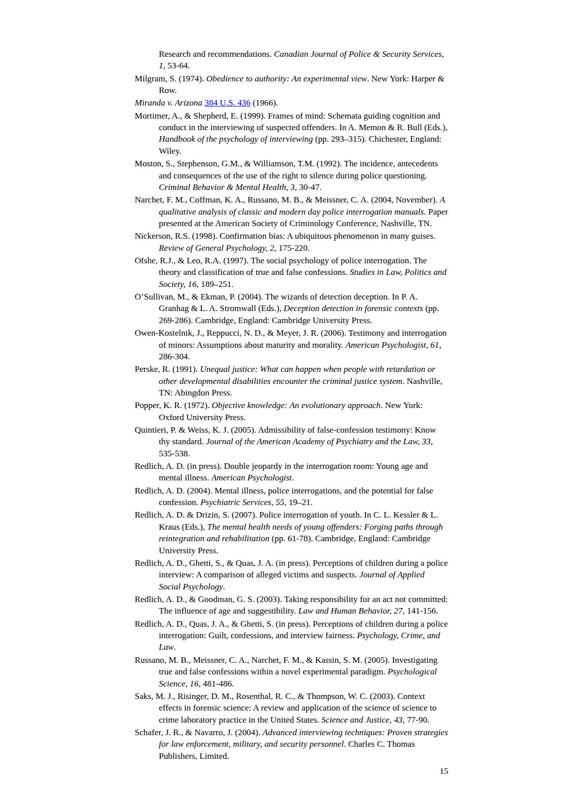Research and recommendations. Canadian Journal of Police & Security Services, 1, 53-64.
Milgram, S. (1974). Obedience to authority: An experimental view. New York: Harper & Row.
Miranda v. Arizona 384 U.S. 436 (1966).
Mortimer, A., & Shepherd, E. (1999). Frames of mind: Schemata guiding cognition and conduct in the interviewing of suspected offenders. In A. Memon & R. Bull (Eds.), Handbook of the psychology of interviewing (pp. 293–315). Chichester, England: Wiley.
Moston, S., Stephenson, G.M., & Williamson, T.M. (1992). The incidence, antecedents and consequences of the use of the right to silence during police questioning. Criminal Behavior & Mental Health, 3, 30-47.
Narchet, F. M., Coffman, K. A., Russano, M. B., & Meissner, C. A. (2004, November). A qualitative analysis of classic and modern day police interrogation manuals. Paper presented at the American Society of Criminology Conference, Nashville, TN.
Nickerson, R.S. (1998). Confirmation bias: A ubiquitous phenomenon in many guises. Review of General Psychology, 2, 175-220.
Ofshe, R.J., & Leo, R.A. (1997). The social psychology of police interrogation. The theory and classification of true and false confessions. Studies in Law, Politics and Society, 16, 189–251.
O’Sullivan, M., & Ekman, P. (2004). The wizards of detection deception. In P. A. Granhag & L. A. Stromwall (Eds.), Deception detection in forensic contexts (pp. 269-286). Cambridge, England: Cambridge University Press.
Owen-Kostelnik, J., Reppucci, N. D., & Meyer, J. R. (2006). Testimony and interrogation of minors: Assumptions about maturity and morality. American Psychologist, 61, 286-304.
Perske, R. (1991). Unequal justice: What can happen when people with retardation or other developmental disabilities encounter the criminal justice system. Nashville, TN: Abingdon Press.
Popper, K. R. (1972). Objective knowledge: An evolutionary approach. New York: Oxford University Press.
Quintieri, P. & Weiss, K. J. (2005). Admissibility of false-confession testimony: Know thy standard. Journal of the American Academy of Psychiatry and the Law, 33, 535-538.
Redlich, A. D. (in press). Double jeopardy in the interrogation room: Young age and mental illness. American Psychologist.
Redlich, A. D. (2004). Mental illness, police interrogations, and the potential for false confession. Psychiatric Services, 55, 19–21.
Redlich, A. D. & Drizin, S. (2007). Police interrogation of youth. In C. L. Kessler & L. Kraus (Eds.), The mental health needs of young offenders: Forging paths through reintegration and rehabilitation (pp. 61-78). Cambridge, England: Cambridge University Press.
Redlich, A. D., Ghetti, S., & Quas, J. A. (in press). Perceptions of children during a police interview: A comparison of alleged victims and suspects. Journal of Applied Social Psychology.
Redlich, A. D., & Goodman, G. S. (2003). Taking responsibility for an act not committed: The influence of age and suggestibility. Law and Human Behavior, 27, 141-156.
Redlich, A. D., Quas, J. A., & Ghetti, S. (in press). Perceptions of children during a police interrogation: Guilt, confessions, and interview fairness. Psychology, Crime, and Law.
Russano, M. B., Meissner, C. A., Narchet, F. M., & Kassin, S. M. (2005). Investigating true and false confessions within a novel experimental paradigm. Psychological Science, 16, 481-486.
Saks, M. J., Risinger, D. M., Rosenthal, R. C., & Thompson, W. C. (2003). Context effects in forensic science: A review and application of the science of science to crime laboratory practice in the United States. Science and Justice, 43, 77-90.
Schafer, J. R., & Navarro, J. (2004). Advanced interviewing techniques: Proven strategies for law enforcement, military, and security personnel. Charles C. Thomas Publishers, Limited.
15